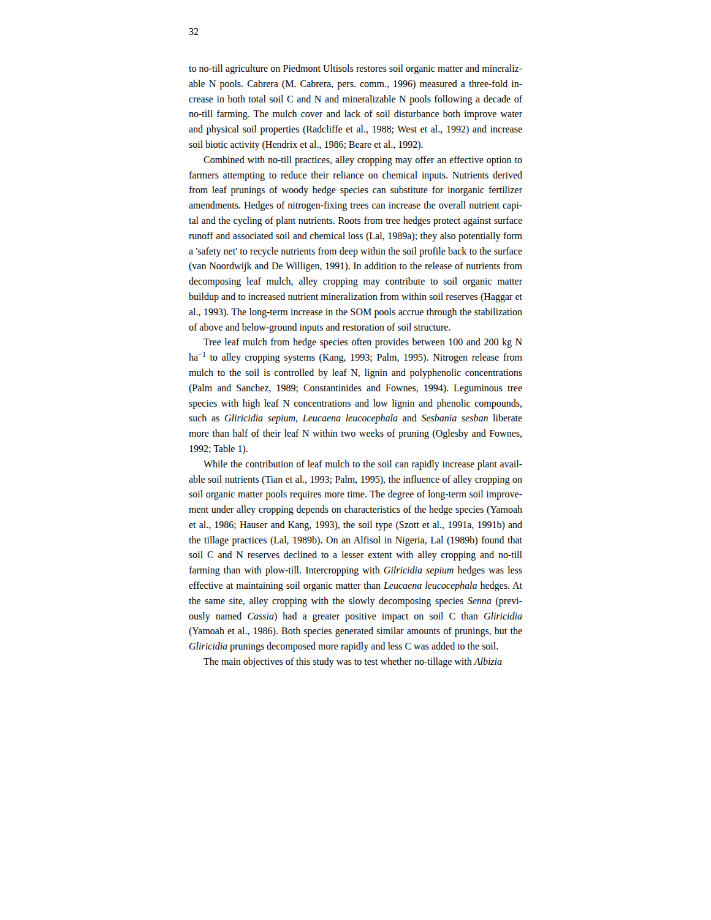32
to no-till agriculture on Piedmont Ultisols restores soil organic matter and mineralizable N pools. Cabrera (M. Cabrera, pers. comm., 1996) measured a three-fold increase in both total soil C and N and mineralizable N pools following a decade of no-till farming. The mulch cover and lack of soil disturbance both improve water and physical soil properties (Radcliffe et al., 1988; West et al., 1992) and increase soil biotic activity (Hendrix et al., 1986; Beare et al., 1992).
Combined with no-till practices, alley cropping may offer an effective option to farmers attempting to reduce their reliance on chemical inputs. Nutrients derived from leaf prunings of woody hedge species can substitute for inorganic fertilizer amendments. Hedges of nitrogen-fixing trees can increase the overall nutrient capital and the cycling of plant nutrients. Roots from tree hedges protect against surface runoff and associated soil and chemical loss (Lal, 1989a); they also potentially form a 'safety net' to recycle nutrients from deep within the soil profile back to the surface (van Noordwijk and De Willigen, 1991). In addition to the release of nutrients from decomposing leaf mulch, alley cropping may contribute to soil organic matter buildup and to increased nutrient mineralization from within soil reserves (Haggar et al., 1993). The long-term increase in the SOM pools accrue through the stabilization of above and below-ground inputs and restoration of soil structure.
Tree leaf mulch from hedge species often provides between 100 and 200 kg N ha−1 to alley cropping systems (Kang, 1993; Palm, 1995). Nitrogen release from mulch to the soil is controlled by leaf N, lignin and polyphenolic concentrations (Palm and Sanchez, 1989; Constantinides and Fownes, 1994). Leguminous tree species with high leaf N concentrations and low lignin and phenolic compounds, such as Gliricidia sepium, Leucaena leucocephala and Sesbania sesban liberate more than half of their leaf N within two weeks of pruning (Oglesby and Fownes, 1992; Table 1).
While the contribution of leaf mulch to the soil can rapidly increase plant available soil nutrients (Tian et al., 1993; Palm, 1995), the influence of alley cropping on soil organic matter pools requires more time. The degree of long-term soil improvement under alley cropping depends on characteristics of the hedge species (Yamoah et al., 1986; Hauser and Kang, 1993), the soil type (Szott et al., 1991a, 1991b) and the tillage practices (Lal, 1989b). On an Alfisol in Nigeria, Lal (1989b) found that soil C and N reserves declined to a lesser extent with alley cropping and no-till farming than with plow-till. Intercropping with Gilricidia sepium hedges was less effective at maintaining soil organic matter than Leucaena leucocephala hedges. At the same site, alley cropping with the slowly decomposing species Senna (previously named Cassia) had a greater positive impact on soil C than Gliricidia (Yamoah et al., 1986). Both species generated similar amounts of prunings, but the Gliricidia prunings decomposed more rapidly and less C was added to the soil.
The main objectives of this study was to test whether no-tillage with Albizia